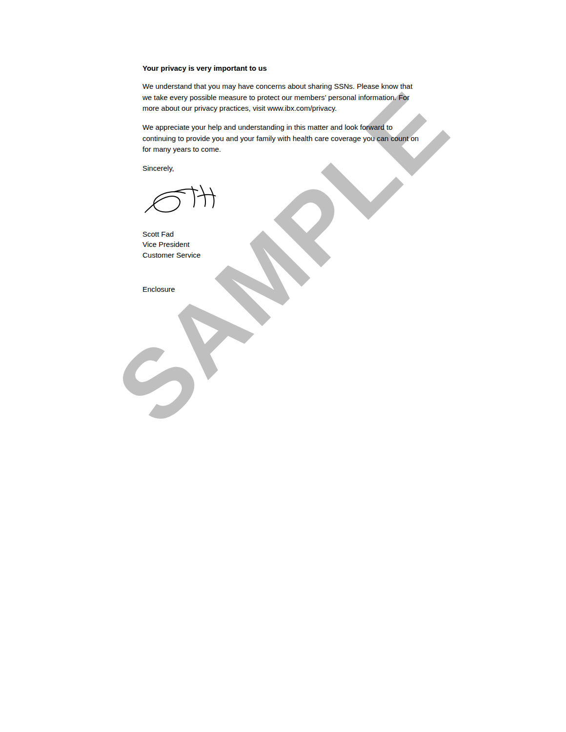SAMPLE
Your privacy is very important to us
We understand that you may have concerns about sharing SSNs. Please know that we take every possible measure to protect our members’ personal information. For more about our privacy practices, visit www.ibx.com/privacy.
We appreciate your help and understanding in this matter and look forward to continuing to provide you and your family with health care coverage you can count on for many years to come.
Sincerely,
Scott Fad
Vice President
Customer Service
Enclosure